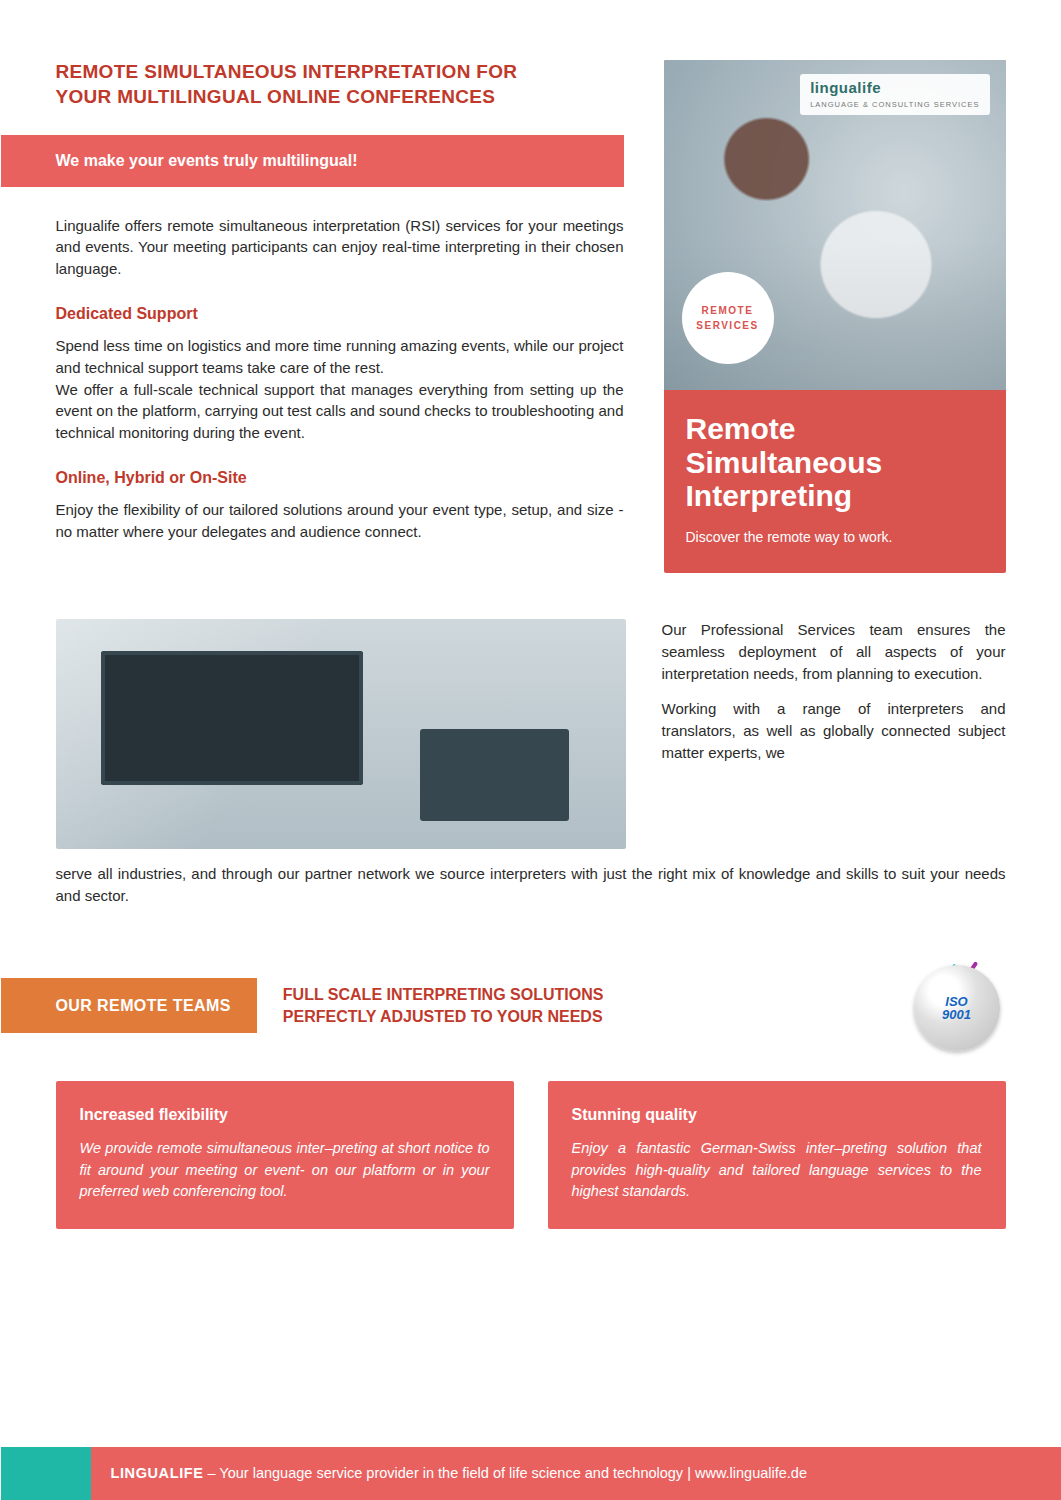Remote Simultaneous Interpretation for
your multilingual online conferences
We make your events truly multilingual!
Lingualife offers remote simultaneous interpretation (RSI) services for your meetings and events. Your meeting participants can enjoy real-time interpreting in their chosen language.
Dedicated Support
Spend less time on logistics and more time running amazing events, while our project and technical support teams take care of the rest.
We offer a full-scale technical support that manages everything from setting up the event on the platform, carrying out test calls and sound checks to troubleshooting and technical monitoring during the event.
Online, Hybrid or On-Site
Enjoy the flexibility of our tailored solutions around your event type, setup, and size - no matter where your delegates and audience connect.
lingualife LANGUAGE & CONSULTING SERVICES
Remote
Services
Remote
Simultaneous
Interpreting
Discover the remote way to work.
Our Professional Services team ensures the seamless deployment of all aspects of your interpretation needs, from planning to execution.
Working with a range of interpreters and translators, as well as globally connected subject matter experts, we
serve all industries, and through our partner network we source interpreters with just the right mix of knowledge and skills to suit your needs and sector.
Our remote teams
Full scale interpreting solutions
perfectly adjusted to your needs
ISO
9001
Increased flexibility
We provide remote simultaneous inter–preting at short notice to fit around your meeting or event- on our platform or in your preferred web conferencing tool.
Stunning quality
Enjoy a fantastic German-Swiss inter–preting solution that provides high-quality and tailored language services to the highest standards.
LINGUALIFE – Your language service provider in the field of life science and technology | www.lingualife.de